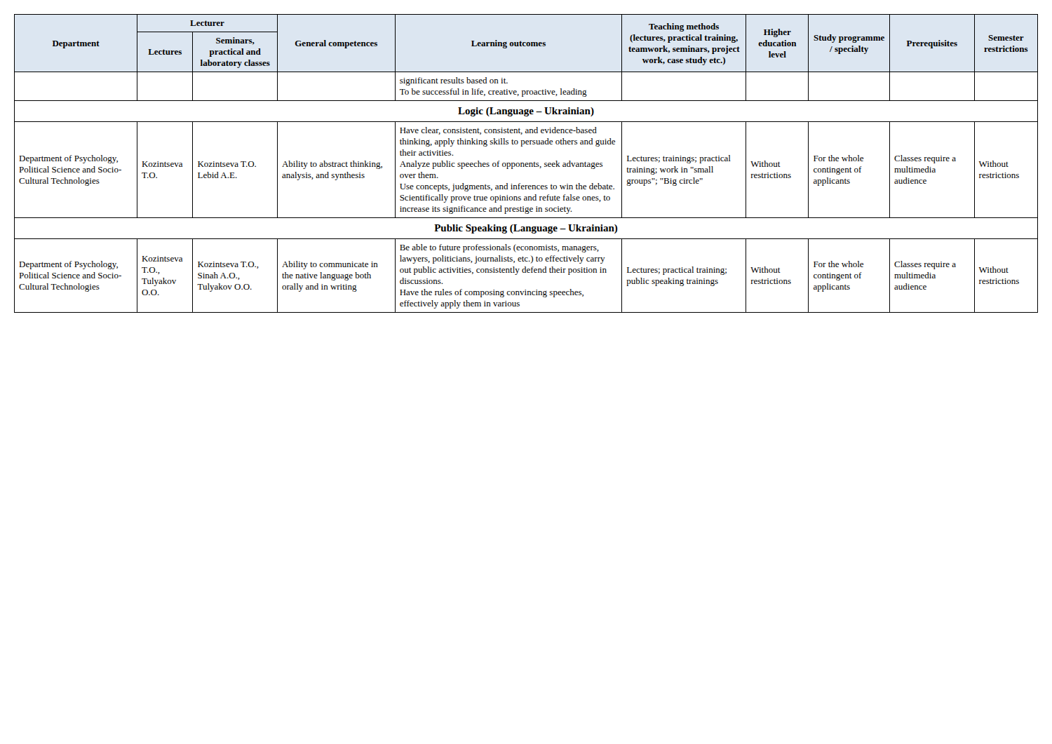| Department | Lecturer | General competences | Learning outcomes | Teaching methods (lectures, practical training, teamwork, seminars, project work, case study etc.) | Higher education level | Study programme / specialty | Prerequisites | Semester restrictions |
| --- | --- | --- | --- | --- | --- | --- | --- | --- |
| Lectures | Seminars, practical and laboratory classes |
| | | | | significant results based on it. To be successful in life, creative, proactive, leading | | | | | |
| Logic (Language – Ukrainian) |
| Department of Psychology, Political Science and Socio-Cultural Technologies | Kozintseva T.O. | Kozintseva T.O. Lebid A.E. | Ability to abstract thinking, analysis, and synthesis | Have clear, consistent, consistent, and evidence-based thinking, apply thinking skills to persuade others and guide their activities. Analyze public speeches of opponents, seek advantages over them. Use concepts, judgments, and inferences to win the debate. Scientifically prove true opinions and refute false ones, to increase its significance and prestige in society. | Lectures; trainings; practical training; work in "small groups"; "Big circle" | Without restrictions | For the whole contingent of applicants | Classes require a multimedia audience | Without restrictions |
| Public Speaking (Language – Ukrainian) |
| Department of Psychology, Political Science and Socio-Cultural Technologies | Kozintseva T.O., Tulyakov O.O. | Kozintseva T.O., Sinah A.O., Tulyakov O.O. | Ability to communicate in the native language both orally and in writing | Be able to future professionals (economists, managers, lawyers, politicians, journalists, etc.) to effectively carry out public activities, consistently defend their position in discussions. Have the rules of composing convincing speeches, effectively apply them in various | Lectures; practical training; public speaking trainings | Without restrictions | For the whole contingent of applicants | Classes require a multimedia audience | Without restrictions |